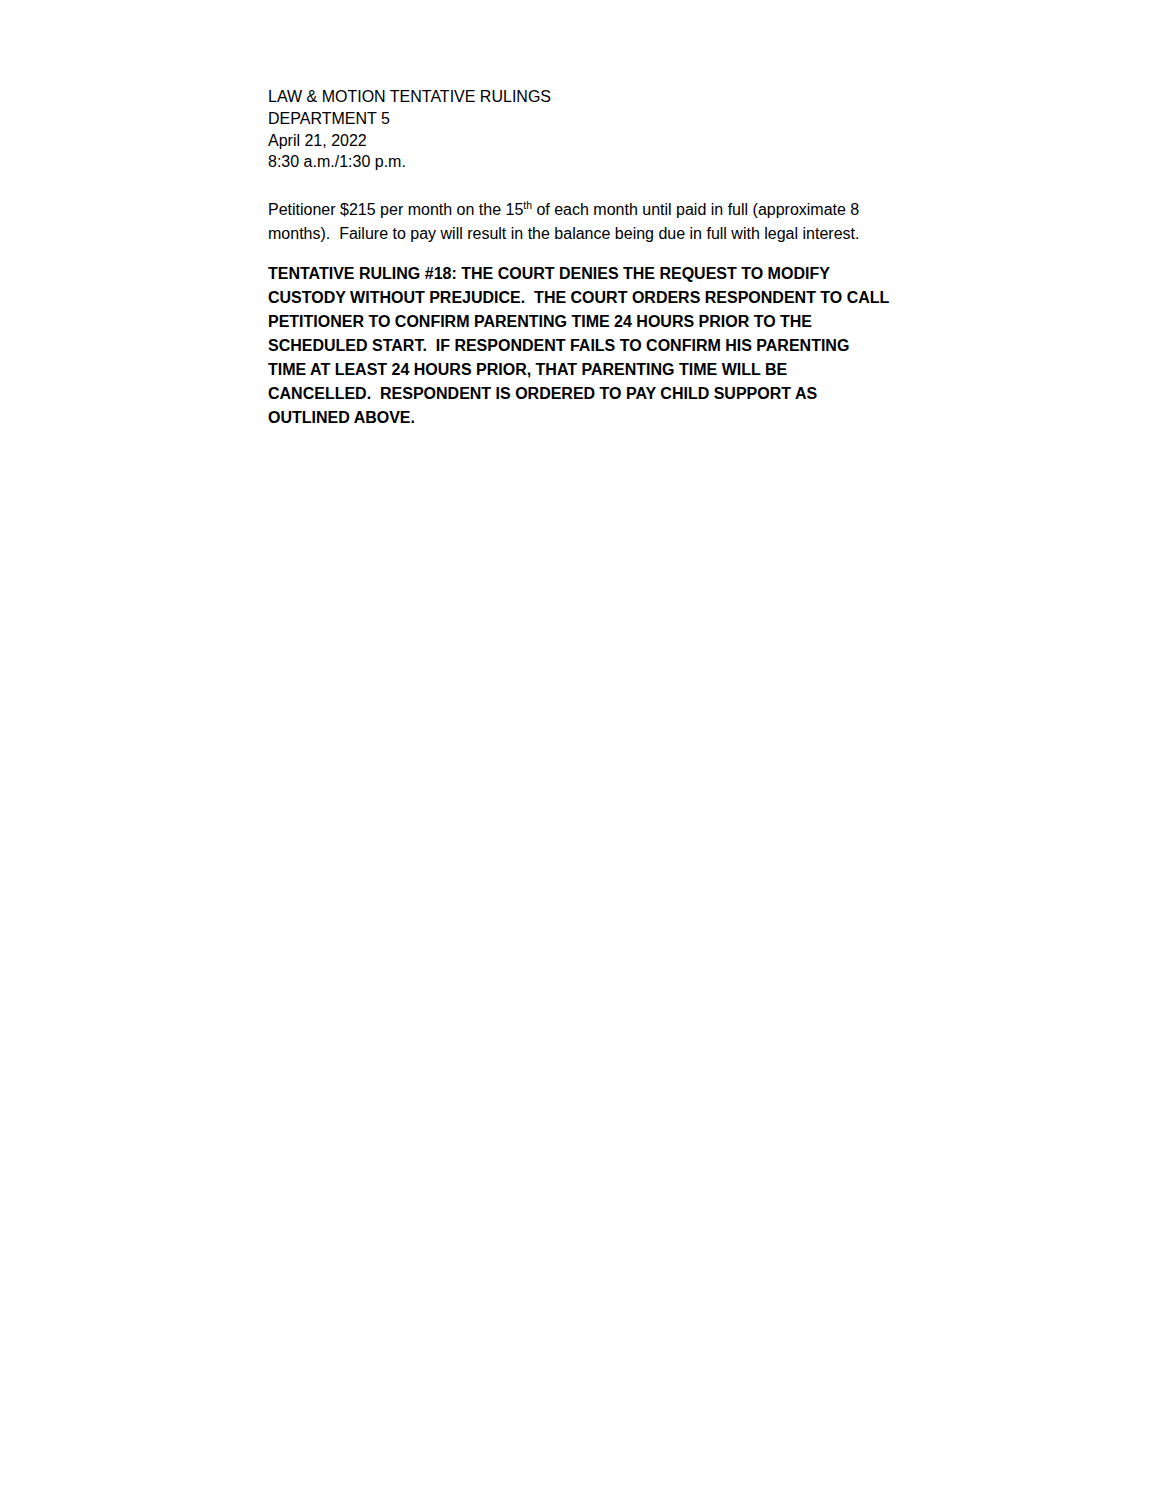LAW & MOTION TENTATIVE RULINGS
DEPARTMENT 5
April 21, 2022
8:30 a.m./1:30 p.m.
Petitioner $215 per month on the 15th of each month until paid in full (approximate 8 months). Failure to pay will result in the balance being due in full with legal interest.
TENTATIVE RULING #18: THE COURT DENIES THE REQUEST TO MODIFY CUSTODY WITHOUT PREJUDICE. THE COURT ORDERS RESPONDENT TO CALL PETITIONER TO CONFIRM PARENTING TIME 24 HOURS PRIOR TO THE SCHEDULED START. IF RESPONDENT FAILS TO CONFIRM HIS PARENTING TIME AT LEAST 24 HOURS PRIOR, THAT PARENTING TIME WILL BE CANCELLED. RESPONDENT IS ORDERED TO PAY CHILD SUPPORT AS OUTLINED ABOVE.